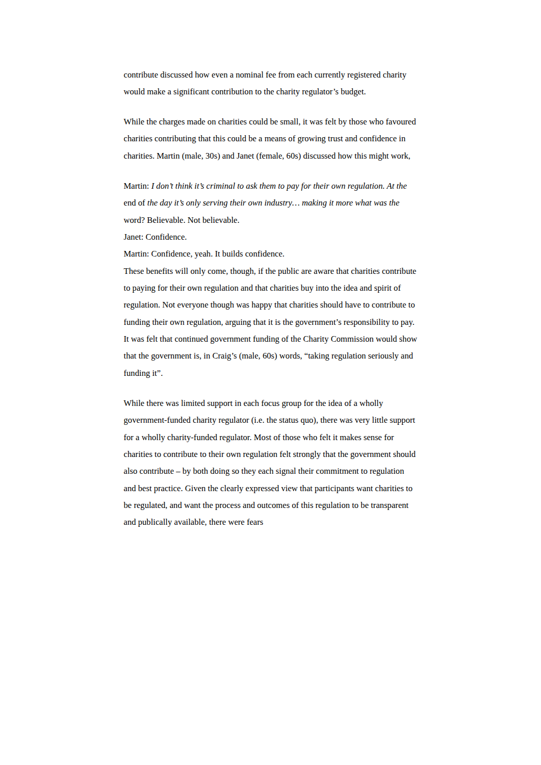contribute discussed how even a nominal fee from each currently registered charity would make a significant contribution to the charity regulator’s budget.
While the charges made on charities could be small, it was felt by those who favoured charities contributing that this could be a means of growing trust and confidence in charities. Martin (male, 30s) and Janet (female, 60s) discussed how this might work,
Martin: I don’t think it’s criminal to ask them to pay for their own regulation. At the end of the day it’s only serving their own industry… making it more what was the word? Believable. Not believable.
Janet: Confidence.
Martin: Confidence, yeah. It builds confidence.
These benefits will only come, though, if the public are aware that charities contribute to paying for their own regulation and that charities buy into the idea and spirit of regulation. Not everyone though was happy that charities should have to contribute to funding their own regulation, arguing that it is the government’s responsibility to pay. It was felt that continued government funding of the Charity Commission would show that the government is, in Craig’s (male, 60s) words, “taking regulation seriously and funding it”.
While there was limited support in each focus group for the idea of a wholly government-funded charity regulator (i.e. the status quo), there was very little support for a wholly charity-funded regulator. Most of those who felt it makes sense for charities to contribute to their own regulation felt strongly that the government should also contribute – by both doing so they each signal their commitment to regulation and best practice. Given the clearly expressed view that participants want charities to be regulated, and want the process and outcomes of this regulation to be transparent and publically available, there were fears